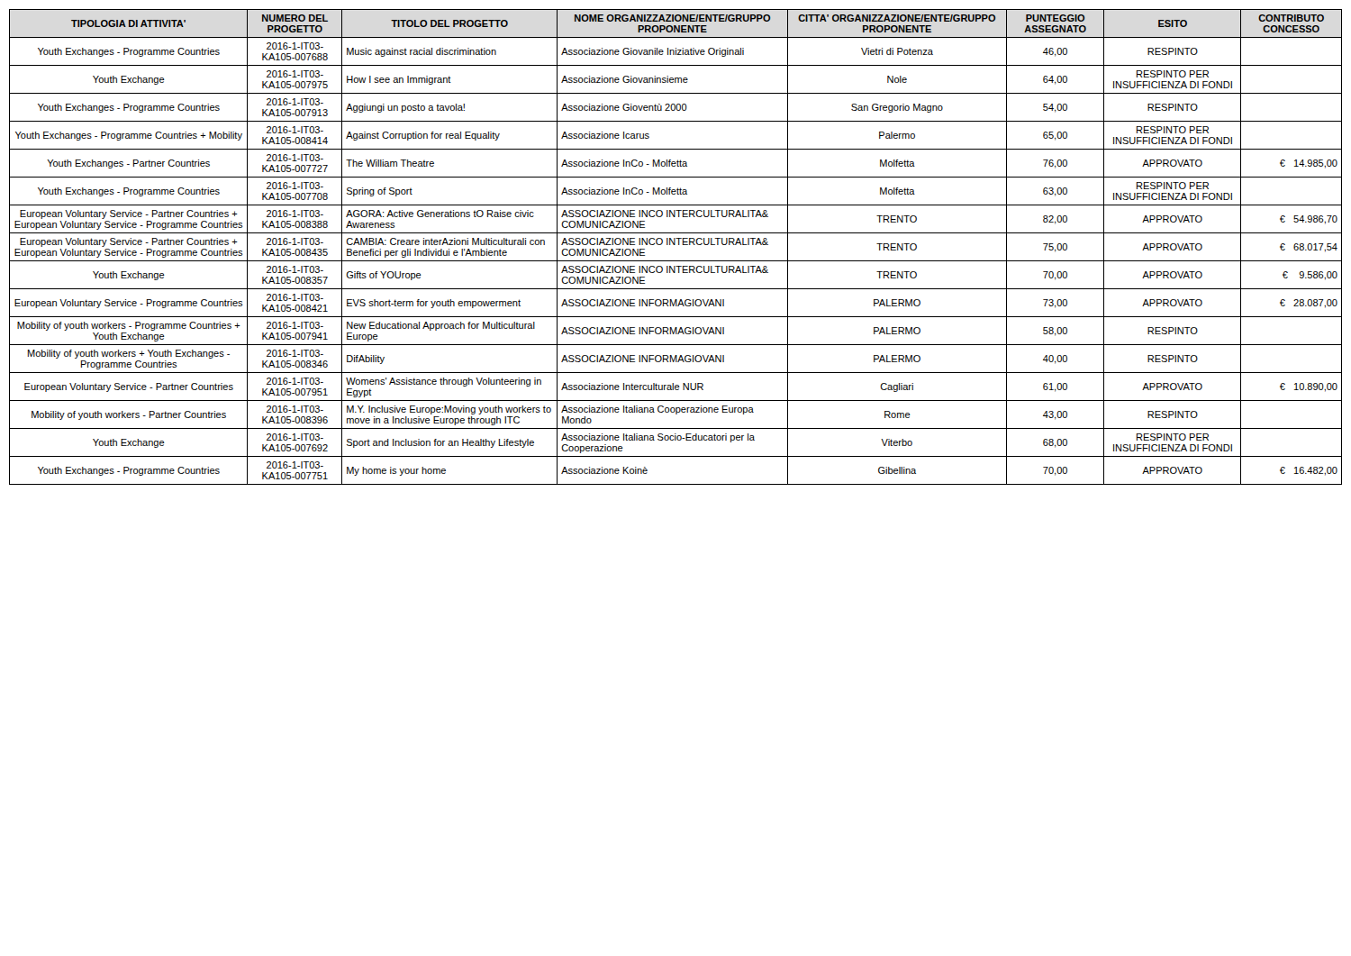| TIPOLOGIA DI ATTIVITA' | NUMERO DEL PROGETTO | TITOLO DEL PROGETTO | NOME ORGANIZZAZIONE/ENTE/GRUPPO PROPONENTE | CITTA' ORGANIZZAZIONE/ENTE/GRUPPO PROPONENTE | PUNTEGGIO ASSEGNATO | ESITO | CONTRIBUTO CONCESSO |
| --- | --- | --- | --- | --- | --- | --- | --- |
| Youth Exchanges - Programme Countries | 2016-1-IT03-KA105-007688 | Music against racial discrimination | Associazione Giovanile Iniziative Originali | Vietri di Potenza | 46,00 | RESPINTO | |
| Youth Exchange | 2016-1-IT03-KA105-007975 | How I see an Immigrant | Associazione Giovaninsieme | Nole | 64,00 | RESPINTO PER INSUFFICIENZA DI FONDI | |
| Youth Exchanges - Programme Countries | 2016-1-IT03-KA105-007913 | Aggiungi un posto a tavola! | Associazione Gioventù 2000 | San Gregorio Magno | 54,00 | RESPINTO | |
| Youth Exchanges - Programme Countries + Mobility | 2016-1-IT03-KA105-008414 | Against Corruption for real Equality | Associazione Icarus | Palermo | 65,00 | RESPINTO PER INSUFFICIENZA DI FONDI | |
| Youth Exchanges - Partner Countries | 2016-1-IT03-KA105-007727 | The William Theatre | Associazione InCo - Molfetta | Molfetta | 76,00 | APPROVATO | € 14.985,00 |
| Youth Exchanges - Programme Countries | 2016-1-IT03-KA105-007708 | Spring of Sport | Associazione InCo - Molfetta | Molfetta | 63,00 | RESPINTO PER INSUFFICIENZA DI FONDI | |
| European Voluntary Service - Partner Countries + European Voluntary Service - Programme Countries | 2016-1-IT03-KA105-008388 | AGORA: Active Generations tO Raise civic Awareness | ASSOCIAZIONE INCO INTERCULTURALITA& COMUNICAZIONE | TRENTO | 82,00 | APPROVATO | € 54.986,70 |
| European Voluntary Service - Partner Countries + European Voluntary Service - Programme Countries | 2016-1-IT03-KA105-008435 | CAMBIA: Creare interAzioni Multiculturali con Benefici per gli Individui e l'Ambiente | ASSOCIAZIONE INCO INTERCULTURALITA& COMUNICAZIONE | TRENTO | 75,00 | APPROVATO | € 68.017,54 |
| Youth Exchange | 2016-1-IT03-KA105-008357 | Gifts of YOUrope | ASSOCIAZIONE INCO INTERCULTURALITA& COMUNICAZIONE | TRENTO | 70,00 | APPROVATO | € 9.586,00 |
| European Voluntary Service - Programme Countries | 2016-1-IT03-KA105-008421 | EVS short-term for youth empowerment | ASSOCIAZIONE INFORMAGIOVANI | PALERMO | 73,00 | APPROVATO | € 28.087,00 |
| Mobility of youth workers - Programme Countries + Youth Exchange | 2016-1-IT03-KA105-007941 | New Educational Approach for Multicultural Europe | ASSOCIAZIONE INFORMAGIOVANI | PALERMO | 58,00 | RESPINTO | |
| Mobility of youth workers + Youth Exchanges - Programme Countries | 2016-1-IT03-KA105-008346 | DifAbility | ASSOCIAZIONE INFORMAGIOVANI | PALERMO | 40,00 | RESPINTO | |
| European Voluntary Service - Partner Countries | 2016-1-IT03-KA105-007951 | Womens' Assistance through Volunteering in Egypt | Associazione Interculturale NUR | Cagliari | 61,00 | APPROVATO | € 10.890,00 |
| Mobility of youth workers - Partner Countries | 2016-1-IT03-KA105-008396 | M.Y. Inclusive Europe:Moving youth workers to move in a Inclusive Europe through ITC | Associazione Italiana Cooperazione Europa Mondo | Rome | 43,00 | RESPINTO | |
| Youth Exchange | 2016-1-IT03-KA105-007692 | Sport and Inclusion for an Healthy Lifestyle | Associazione Italiana Socio-Educatori per la Cooperazione | Viterbo | 68,00 | RESPINTO PER INSUFFICIENZA DI FONDI | |
| Youth Exchanges - Programme Countries | 2016-1-IT03-KA105-007751 | My home is your home | Associazione Koinè | Gibellina | 70,00 | APPROVATO | € 16.482,00 |